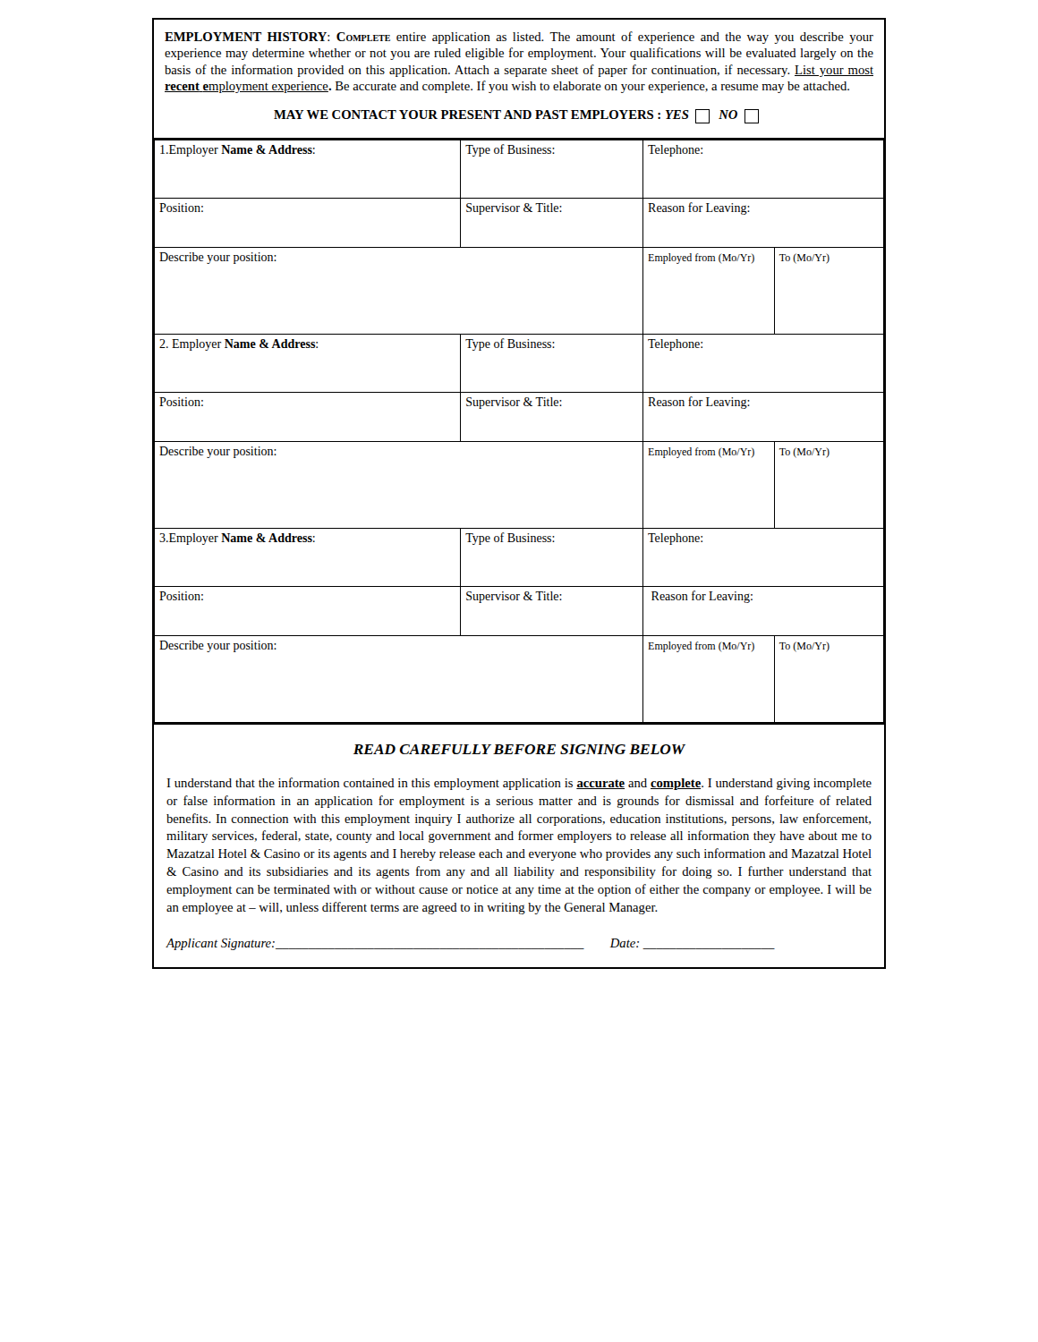EMPLOYMENT HISTORY: Complete entire application as listed. The amount of experience and the way you describe your experience may determine whether or not you are ruled eligible for employment. Your qualifications will be evaluated largely on the basis of the information provided on this application. Attach a separate sheet of paper for continuation, if necessary. List your most recent employment experience. Be accurate and complete. If you wish to elaborate on your experience, a resume may be attached.
MAY WE CONTACT YOUR PRESENT AND PAST EMPLOYERS : YES NO
| 1.Employer Name & Address : | Type of Business: | Telephone: |
| Position: | Supervisor & Title: | Reason for Leaving: |
| Describe your position: | Employed from (Mo/Yr) | To (Mo/Yr) |
| 2. Employer Name & Address : | Type of Business: | Telephone: |
| Position: | Supervisor & Title: | Reason for Leaving: |
| Describe your position: | Employed from (Mo/Yr) | To (Mo/Yr) |
| 3.Employer Name & Address : | Type of Business: | Telephone: |
| Position: | Supervisor & Title: | Reason for Leaving: |
| Describe your position: | Employed from (Mo/Yr) | To (Mo/Yr) |
READ CAREFULLY BEFORE SIGNING BELOW
I understand that the information contained in this employment application is accurate and complete. I understand giving incomplete or false information in an application for employment is a serious matter and is grounds for dismissal and forfeiture of related benefits. In connection with this employment inquiry I authorize all corporations, education institutions, persons, law enforcement, military services, federal, state, county and local government and former employers to release all information they have about me to Mazatzal Hotel & Casino or its agents and I hereby release each and everyone who provides any such information and Mazatzal Hotel & Casino and its subsidiaries and its agents from any and all liability and responsibility for doing so. I further understand that employment can be terminated with or without cause or notice at any time at the option of either the company or employee. I will be an employee at – will, unless different terms are agreed to in writing by the General Manager.
Applicant Signature:_______________________________________________ Date: ____________________